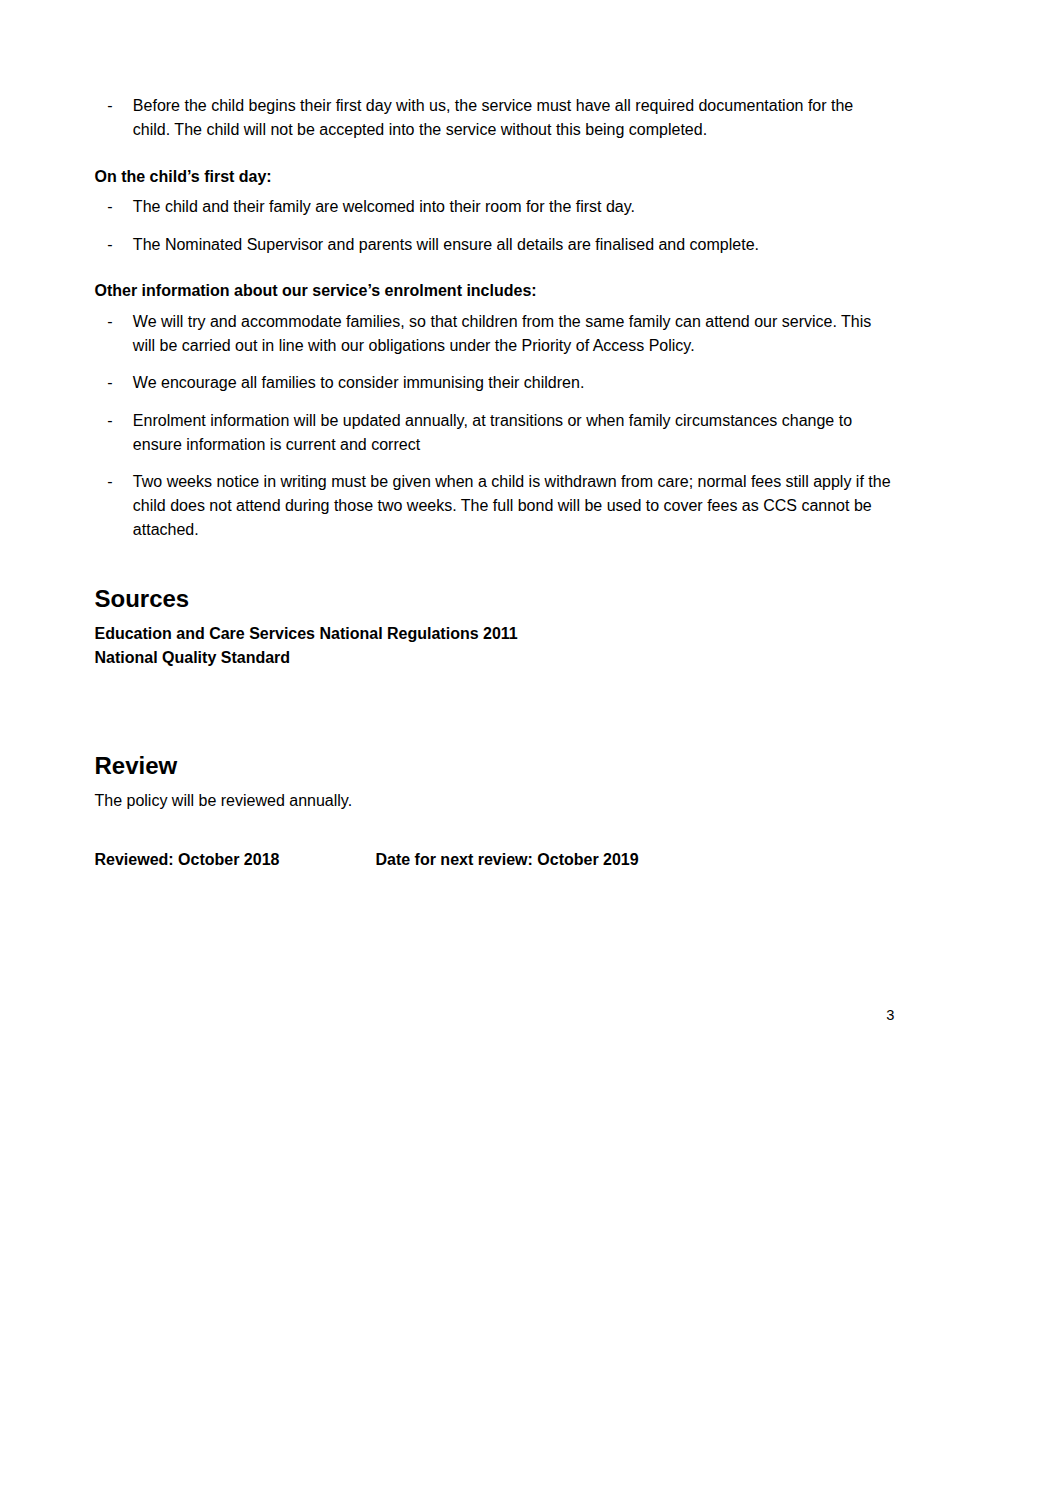Before the child begins their first day with us, the service must have all required documentation for the child. The child will not be accepted into the service without this being completed.
On the child’s first day:
The child and their family are welcomed into their room for the first day.
The Nominated Supervisor and parents will ensure all details are finalised and complete.
Other information about our service’s enrolment includes:
We will try and accommodate families, so that children from the same family can attend our service. This will be carried out in line with our obligations under the Priority of Access Policy.
We encourage all families to consider immunising their children.
Enrolment information will be updated annually, at transitions or when family circumstances change to ensure information is current and correct
Two weeks notice in writing must be given when a child is withdrawn from care; normal fees still apply if the child does not attend during those two weeks. The full bond will be used to cover fees as CCS cannot be attached.
Sources
Education and Care Services National Regulations 2011
National Quality Standard
Review
The policy will be reviewed annually.
Reviewed: October 2018 Date for next review: October 2019
3